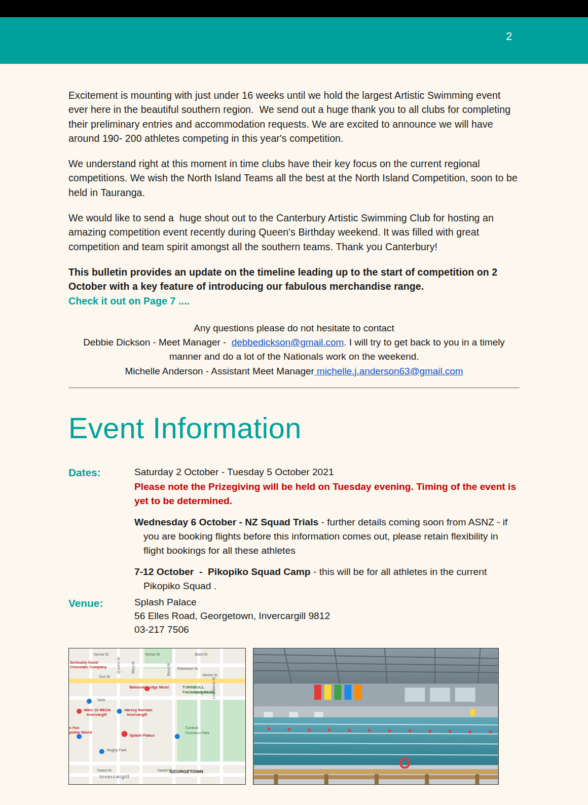2
Excitement is mounting with just under 16 weeks until we hold the largest Artistic Swimming event ever here in the beautiful southern region. We send out a huge thank you to all clubs for completing their preliminary entries and accommodation requests. We are excited to announce we will have around 190- 200 athletes competing in this year's competition.
We understand right at this moment in time clubs have their key focus on the current regional competitions. We wish the North Island Teams all the best at the North Island Competition, soon to be held in Tauranga.
We would like to send a huge shout out to the Canterbury Artistic Swimming Club for hosting an amazing competition event recently during Queen's Birthday weekend. It was filled with great competition and team spirit amongst all the southern teams. Thank you Canterbury!
This bulletin provides an update on the timeline leading up to the start of competition on 2 October with a key feature of introducing our fabulous merchandise range.
Check it out on Page 7 ....
Any questions please do not hesitate to contact
Debbie Dickson - Meet Manager - debbedickson@gmail.com. I will try to get back to you in a timely manner and do a lot of the Nationals work on the weekend.
Michelle Anderson - Assistant Meet Manager michelle.j.anderson63@gmail.com
Event Information
Dates:
Saturday 2 October - Tuesday 5 October 2021
Please note the Prizegiving will be held on Tuesday evening. Timing of the event is yet to be determined.
Wednesday 6 October - NZ Squad Trials - further details coming soon from ASNZ - if you are booking flights before this information comes out, please retain flexibility in flight bookings for all these athletes
7-12 October - Pikopiko Squad Camp - this will be for all athletes in the current Pikopiko Squad .
Venue:
Splash Palace
56 Elles Road, Georgetown, Invercargill 9812
03-217 7506
Yarrow St Yarrow St Baird St Seriously Good Chocolate Company Robertson St Herriot St Don St Queens Dr Mary St Doon St Islington St Lindisfarne St TURNBULL THOMSON PARK Turnbull Thomson Park Balmoral Lodge Motel Taxis Mitre 10 MEGA Invercargill Harvey Norman Invercargill n Fun poline World Splash Palace Rugby Park Tweed St Tweed St GEORGETOWN Invercargill